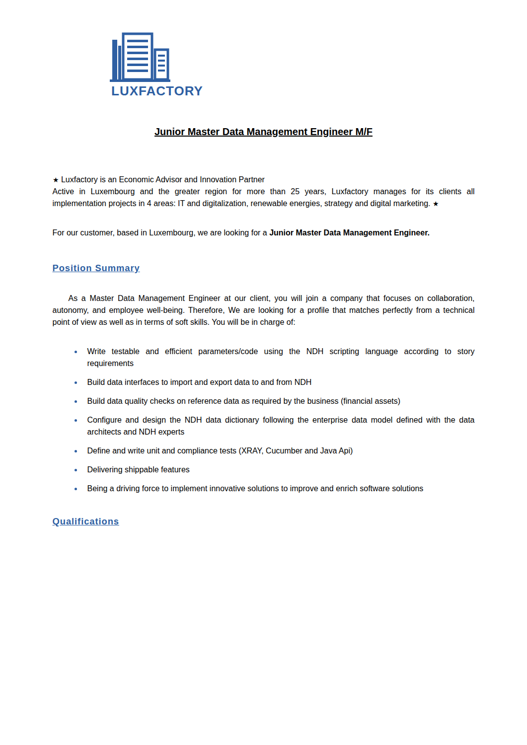LUXFACTORY
Junior Master Data Management Engineer M/F
★ Luxfactory is an Economic Advisor and Innovation Partner
Active in Luxembourg and the greater region for more than 25 years, Luxfactory manages for its clients all implementation projects in 4 areas: IT and digitalization, renewable energies, strategy and digital marketing. ★
For our customer, based in Luxembourg, we are looking for a Junior Master Data Management Engineer.
Position Summary
As a Master Data Management Engineer at our client, you will join a company that focuses on collaboration, autonomy, and employee well-being. Therefore, We are looking for a profile that matches perfectly from a technical point of view as well as in terms of soft skills. You will be in charge of:
Write testable and efficient parameters/code using the NDH scripting language according to story requirements
Build data interfaces to import and export data to and from NDH
Build data quality checks on reference data as required by the business (financial assets)
Configure and design the NDH data dictionary following the enterprise data model defined with the data architects and NDH experts
Define and write unit and compliance tests (XRAY, Cucumber and Java Api)
Delivering shippable features
Being a driving force to implement innovative solutions to improve and enrich software solutions
Qualifications